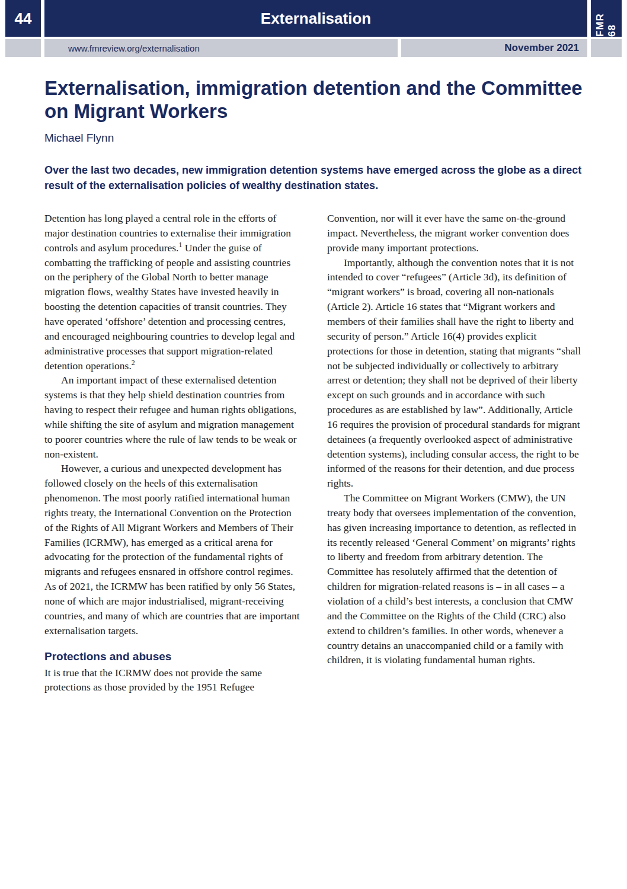44
Externalisation
FMR 68
www.fmreview.org/externalisation
November 2021
Externalisation, immigration detention and the Committee on Migrant Workers
Michael Flynn
Over the last two decades, new immigration detention systems have emerged across the globe as a direct result of the externalisation policies of wealthy destination states.
Detention has long played a central role in the efforts of major destination countries to externalise their immigration controls and asylum procedures.1 Under the guise of combatting the trafficking of people and assisting countries on the periphery of the Global North to better manage migration flows, wealthy States have invested heavily in boosting the detention capacities of transit countries. They have operated ‘offshore’ detention and processing centres, and encouraged neighbouring countries to develop legal and administrative processes that support migration-related detention operations.2
An important impact of these externalised detention systems is that they help shield destination countries from having to respect their refugee and human rights obligations, while shifting the site of asylum and migration management to poorer countries where the rule of law tends to be weak or non-existent.
However, a curious and unexpected development has followed closely on the heels of this externalisation phenomenon. The most poorly ratified international human rights treaty, the International Convention on the Protection of the Rights of All Migrant Workers and Members of Their Families (ICRMW), has emerged as a critical arena for advocating for the protection of the fundamental rights of migrants and refugees ensnared in offshore control regimes. As of 2021, the ICRMW has been ratified by only 56 States, none of which are major industrialised, migrant-receiving countries, and many of which are countries that are important externalisation targets.
Protections and abuses
It is true that the ICRMW does not provide the same protections as those provided by the 1951 Refugee Convention, nor will it ever have the same on-the-ground impact. Nevertheless, the migrant worker convention does provide many important protections.
Importantly, although the convention notes that it is not intended to cover “refugees” (Article 3d), its definition of “migrant workers” is broad, covering all non-nationals (Article 2). Article 16 states that “Migrant workers and members of their families shall have the right to liberty and security of person.” Article 16(4) provides explicit protections for those in detention, stating that migrants “shall not be subjected individually or collectively to arbitrary arrest or detention; they shall not be deprived of their liberty except on such grounds and in accordance with such procedures as are established by law”. Additionally, Article 16 requires the provision of procedural standards for migrant detainees (a frequently overlooked aspect of administrative detention systems), including consular access, the right to be informed of the reasons for their detention, and due process rights.
The Committee on Migrant Workers (CMW), the UN treaty body that oversees implementation of the convention, has given increasing importance to detention, as reflected in its recently released ‘General Comment’ on migrants’ rights to liberty and freedom from arbitrary detention. The Committee has resolutely affirmed that the detention of children for migration-related reasons is – in all cases – a violation of a child’s best interests, a conclusion that CMW and the Committee on the Rights of the Child (CRC) also extend to children’s families. In other words, whenever a country detains an unaccompanied child or a family with children, it is violating fundamental human rights.